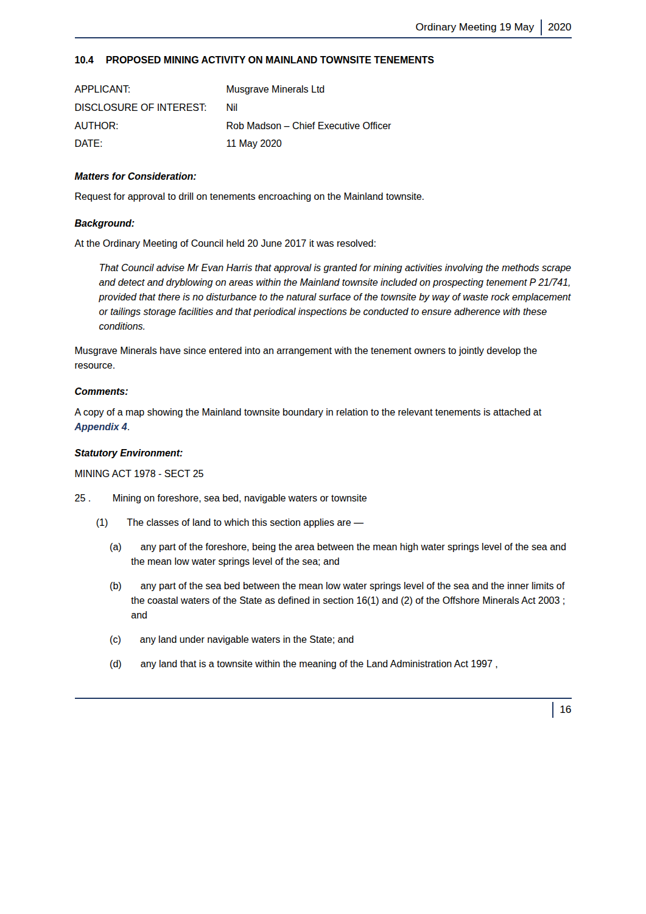Ordinary Meeting 19 May 2020
10.4 PROPOSED MINING ACTIVITY ON MAINLAND TOWNSITE TENEMENTS
| APPLICANT: | Musgrave Minerals Ltd |
| DISCLOSURE OF INTEREST: | Nil |
| AUTHOR: | Rob Madson – Chief Executive Officer |
| DATE: | 11 May 2020 |
Matters for Consideration:
Request for approval to drill on tenements encroaching on the Mainland townsite.
Background:
At the Ordinary Meeting of Council held 20 June 2017 it was resolved:
That Council advise Mr Evan Harris that approval is granted for mining activities involving the methods scrape and detect and dryblowing on areas within the Mainland townsite included on prospecting tenement P 21/741, provided that there is no disturbance to the natural surface of the townsite by way of waste rock emplacement or tailings storage facilities and that periodical inspections be conducted to ensure adherence with these conditions.
Musgrave Minerals have since entered into an arrangement with the tenement owners to jointly develop the resource.
Comments:
A copy of a map showing the Mainland townsite boundary in relation to the relevant tenements is attached at Appendix 4.
Statutory Environment:
MINING ACT 1978 - SECT 25
25 . Mining on foreshore, sea bed, navigable waters or townsite
(1) The classes of land to which this section applies are —
(a) any part of the foreshore, being the area between the mean high water springs level of the sea and the mean low water springs level of the sea; and
(b) any part of the sea bed between the mean low water springs level of the sea and the inner limits of the coastal waters of the State as defined in section 16(1) and (2) of the Offshore Minerals Act 2003 ; and
(c) any land under navigable waters in the State; and
(d) any land that is a townsite within the meaning of the Land Administration Act 1997 ,
16